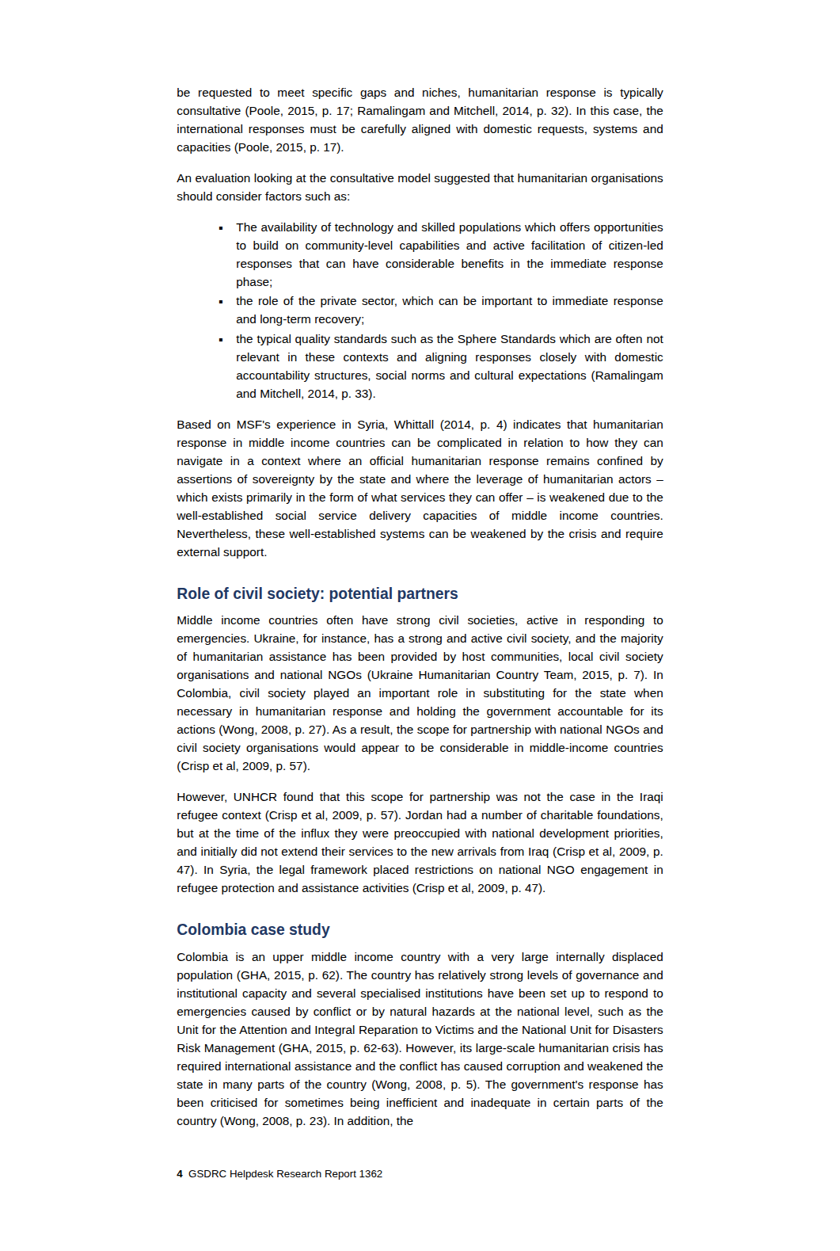be requested to meet specific gaps and niches, humanitarian response is typically consultative (Poole, 2015, p. 17; Ramalingam and Mitchell, 2014, p. 32). In this case, the international responses must be carefully aligned with domestic requests, systems and capacities (Poole, 2015, p. 17).
An evaluation looking at the consultative model suggested that humanitarian organisations should consider factors such as:
The availability of technology and skilled populations which offers opportunities to build on community-level capabilities and active facilitation of citizen-led responses that can have considerable benefits in the immediate response phase;
the role of the private sector, which can be important to immediate response and long-term recovery;
the typical quality standards such as the Sphere Standards which are often not relevant in these contexts and aligning responses closely with domestic accountability structures, social norms and cultural expectations (Ramalingam and Mitchell, 2014, p. 33).
Based on MSF's experience in Syria, Whittall (2014, p. 4) indicates that humanitarian response in middle income countries can be complicated in relation to how they can navigate in a context where an official humanitarian response remains confined by assertions of sovereignty by the state and where the leverage of humanitarian actors – which exists primarily in the form of what services they can offer – is weakened due to the well-established social service delivery capacities of middle income countries. Nevertheless, these well-established systems can be weakened by the crisis and require external support.
Role of civil society: potential partners
Middle income countries often have strong civil societies, active in responding to emergencies. Ukraine, for instance, has a strong and active civil society, and the majority of humanitarian assistance has been provided by host communities, local civil society organisations and national NGOs (Ukraine Humanitarian Country Team, 2015, p. 7). In Colombia, civil society played an important role in substituting for the state when necessary in humanitarian response and holding the government accountable for its actions (Wong, 2008, p. 27). As a result, the scope for partnership with national NGOs and civil society organisations would appear to be considerable in middle-income countries (Crisp et al, 2009, p. 57).
However, UNHCR found that this scope for partnership was not the case in the Iraqi refugee context (Crisp et al, 2009, p. 57). Jordan had a number of charitable foundations, but at the time of the influx they were preoccupied with national development priorities, and initially did not extend their services to the new arrivals from Iraq (Crisp et al, 2009, p. 47). In Syria, the legal framework placed restrictions on national NGO engagement in refugee protection and assistance activities (Crisp et al, 2009, p. 47).
Colombia case study
Colombia is an upper middle income country with a very large internally displaced population (GHA, 2015, p. 62). The country has relatively strong levels of governance and institutional capacity and several specialised institutions have been set up to respond to emergencies caused by conflict or by natural hazards at the national level, such as the Unit for the Attention and Integral Reparation to Victims and the National Unit for Disasters Risk Management (GHA, 2015, p. 62-63). However, its large-scale humanitarian crisis has required international assistance and the conflict has caused corruption and weakened the state in many parts of the country (Wong, 2008, p. 5). The government's response has been criticised for sometimes being inefficient and inadequate in certain parts of the country (Wong, 2008, p. 23). In addition, the
4 GSDRC Helpdesk Research Report 1362